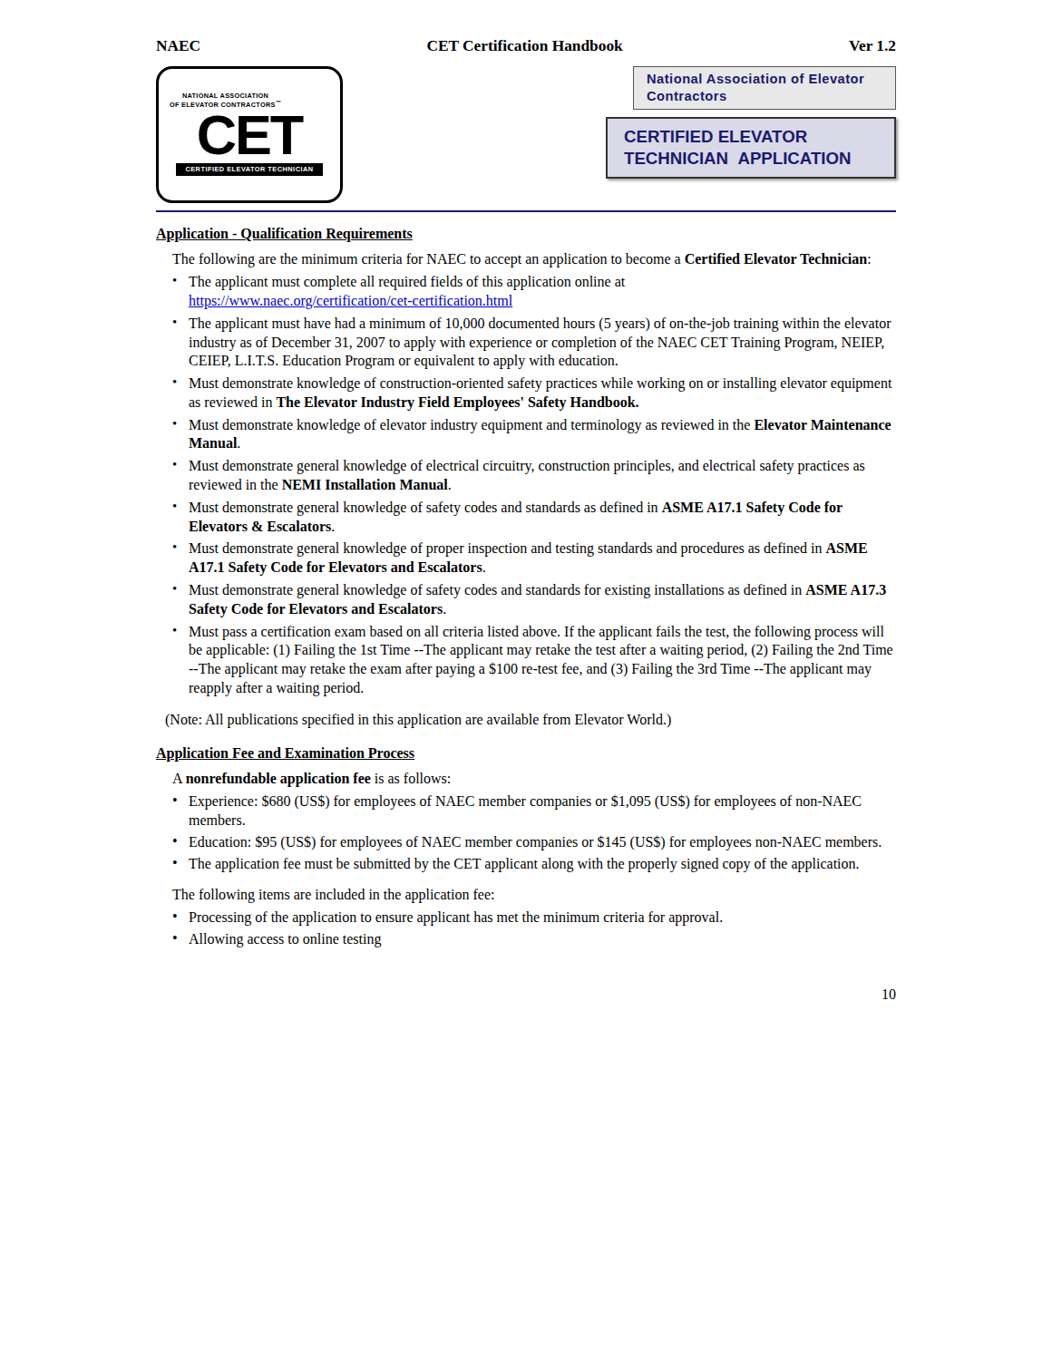NAEC CET Certification Handbook Ver 1.2
NATIONAL ASSOCIATION
OF ELEVATOR CONTRACTORS™
CET
CERTIFIED ELEVATOR TECHNICIAN
National Association of Elevator Contractors
CERTIFIED ELEVATOR TECHNICIAN APPLICATION
Application - Qualification Requirements
The following are the minimum criteria for NAEC to accept an application to become a Certified Elevator Technician:
The applicant must complete all required fields of this application online at
https://www.naec.org/certification/cet-certification.html
The applicant must have had a minimum of 10,000 documented hours (5 years) of on-the-job training within the elevator industry as of December 31, 2007 to apply with experience or completion of the NAEC CET Training Program, NEIEP, CEIEP, L.I.T.S. Education Program or equivalent to apply with education.
Must demonstrate knowledge of construction-oriented safety practices while working on or installing elevator equipment as reviewed in The Elevator Industry Field Employees' Safety Handbook.
Must demonstrate knowledge of elevator industry equipment and terminology as reviewed in the Elevator Maintenance Manual.
Must demonstrate general knowledge of electrical circuitry, construction principles, and electrical safety practices as reviewed in the NEMI Installation Manual.
Must demonstrate general knowledge of safety codes and standards as defined in ASME A17.1 Safety Code for Elevators & Escalators.
Must demonstrate general knowledge of proper inspection and testing standards and procedures as defined in ASME A17.1 Safety Code for Elevators and Escalators.
Must demonstrate general knowledge of safety codes and standards for existing installations as defined in ASME A17.3 Safety Code for Elevators and Escalators.
Must pass a certification exam based on all criteria listed above. If the applicant fails the test, the following process will be applicable: (1) Failing the 1st Time --The applicant may retake the test after a waiting period, (2) Failing the 2nd Time --The applicant may retake the exam after paying a $100 re-test fee, and (3) Failing the 3rd Time --The applicant may reapply after a waiting period.
(Note: All publications specified in this application are available from Elevator World.)
Application Fee and Examination Process
A nonrefundable application fee is as follows:
Experience: $680 (US$) for employees of NAEC member companies or $1,095 (US$) for employees of non-NAEC members.
Education: $95 (US$) for employees of NAEC member companies or $145 (US$) for employees non-NAEC members.
The application fee must be submitted by the CET applicant along with the properly signed copy of the application.
The following items are included in the application fee:
Processing of the application to ensure applicant has met the minimum criteria for approval.
Allowing access to online testing
10